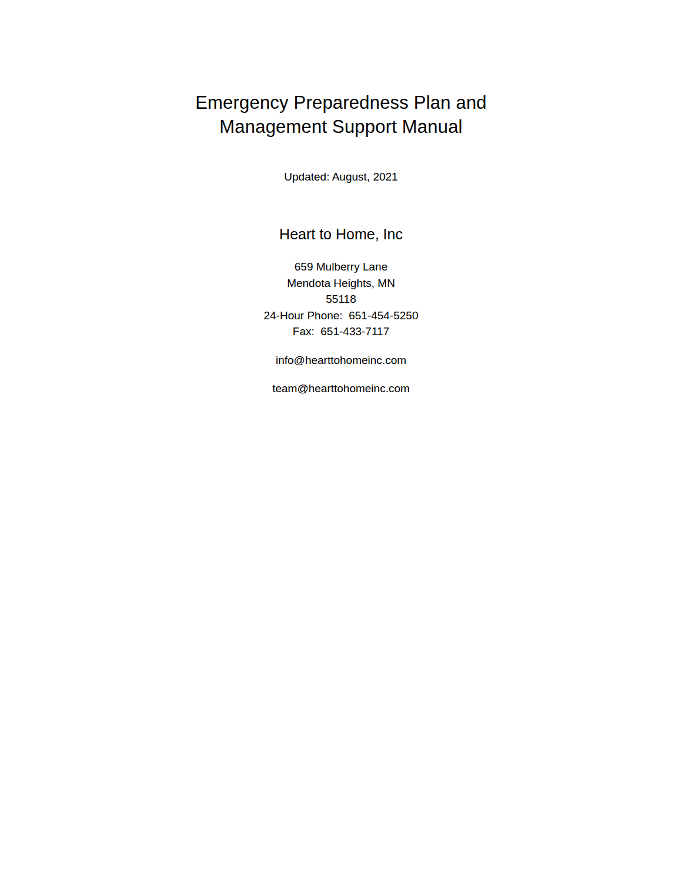Emergency Preparedness Plan and
Management Support Manual
Updated: August, 2021
Heart to Home, Inc
659 Mulberry Lane Mendota Heights, MN 55118 24-Hour Phone: 651-454-5250
Fax: 651-433-7117
info@hearttohomeinc.com
team@hearttohomeinc.com